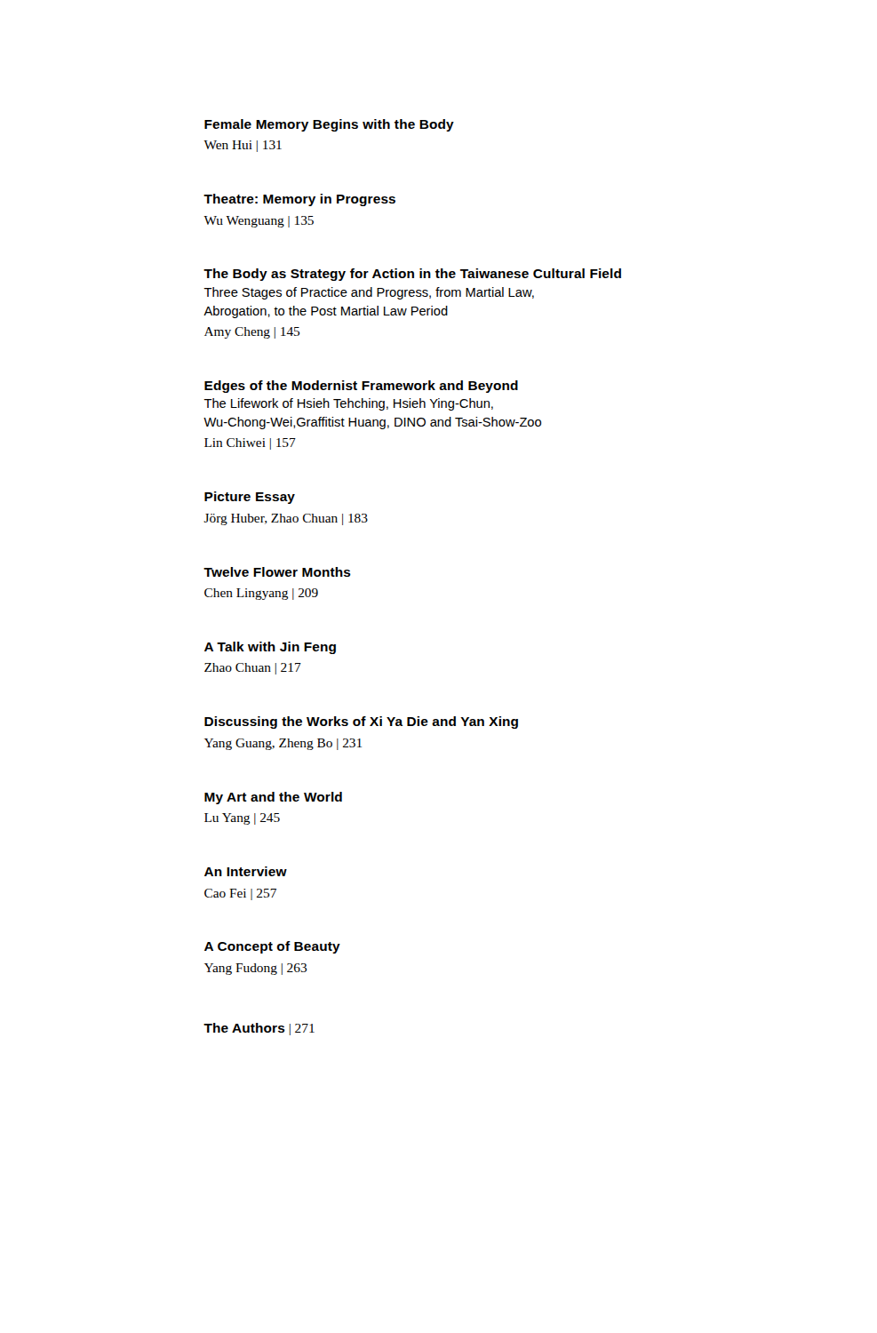Female Memory Begins with the Body
Wen Hui | 131
Theatre: Memory in Progress
Wu Wenguang | 135
The Body as Strategy for Action in the Taiwanese Cultural Field
Three Stages of Practice and Progress, from Martial Law,
Abrogation, to the Post Martial Law Period
Amy Cheng | 145
Edges of the Modernist Framework and Beyond
The Lifework of Hsieh Tehching, Hsieh Ying-Chun,
Wu-Chong-Wei,Graffitist Huang, DINO and Tsai-Show-Zoo
Lin Chiwei | 157
Picture Essay
Jörg Huber, Zhao Chuan | 183
Twelve Flower Months
Chen Lingyang | 209
A Talk with Jin Feng
Zhao Chuan | 217
Discussing the Works of Xi Ya Die and Yan Xing
Yang Guang, Zheng Bo | 231
My Art and the World
Lu Yang | 245
An Interview
Cao Fei | 257
A Concept of Beauty
Yang Fudong | 263
The Authors | 271